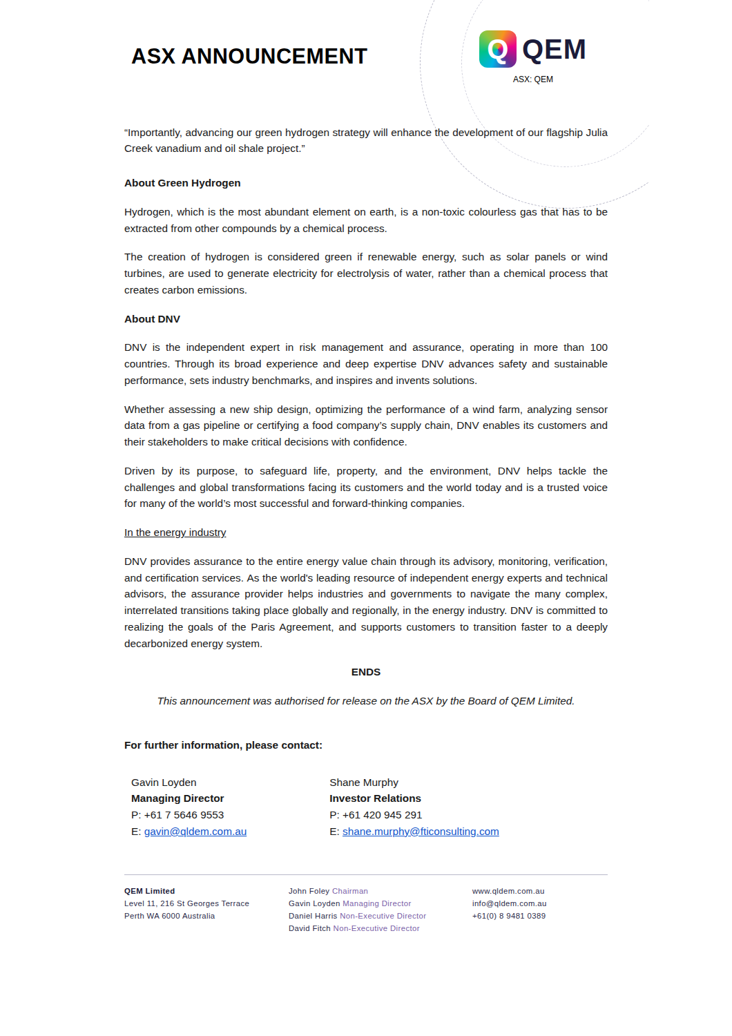ASX ANNOUNCEMENT
QEM
ASX: QEM
“Importantly, advancing our green hydrogen strategy will enhance the development of our flagship Julia Creek vanadium and oil shale project.”
About Green Hydrogen
Hydrogen, which is the most abundant element on earth, is a non-toxic colourless gas that has to be extracted from other compounds by a chemical process.
The creation of hydrogen is considered green if renewable energy, such as solar panels or wind turbines, are used to generate electricity for electrolysis of water, rather than a chemical process that creates carbon emissions.
About DNV
DNV is the independent expert in risk management and assurance, operating in more than 100 countries. Through its broad experience and deep expertise DNV advances safety and sustainable performance, sets industry benchmarks, and inspires and invents solutions.
Whether assessing a new ship design, optimizing the performance of a wind farm, analyzing sensor data from a gas pipeline or certifying a food company’s supply chain, DNV enables its customers and their stakeholders to make critical decisions with confidence.
Driven by its purpose, to safeguard life, property, and the environment, DNV helps tackle the challenges and global transformations facing its customers and the world today and is a trusted voice for many of the world’s most successful and forward-thinking companies.
In the energy industry
DNV provides assurance to the entire energy value chain through its advisory, monitoring, verification, and certification services. As the world's leading resource of independent energy experts and technical advisors, the assurance provider helps industries and governments to navigate the many complex, interrelated transitions taking place globally and regionally, in the energy industry. DNV is committed to realizing the goals of the Paris Agreement, and supports customers to transition faster to a deeply decarbonized energy system.
ENDS
This announcement was authorised for release on the ASX by the Board of QEM Limited.
For further information, please contact:
Gavin Loyden
Managing Director
P: +61 7 5646 9553
E: gavin@qldem.com.au
Shane Murphy
Investor Relations
P: +61 420 945 291
E: shane.murphy@fticonsulting.com
QEM Limited
Level 11, 216 St Georges Terrace
Perth WA 6000 Australia
John Foley Chairman
Gavin Loyden Managing Director
Daniel Harris Non-Executive Director
David Fitch Non-Executive Director
www.qldem.com.au
info@qldem.com.au
+61(0) 8 9481 0389